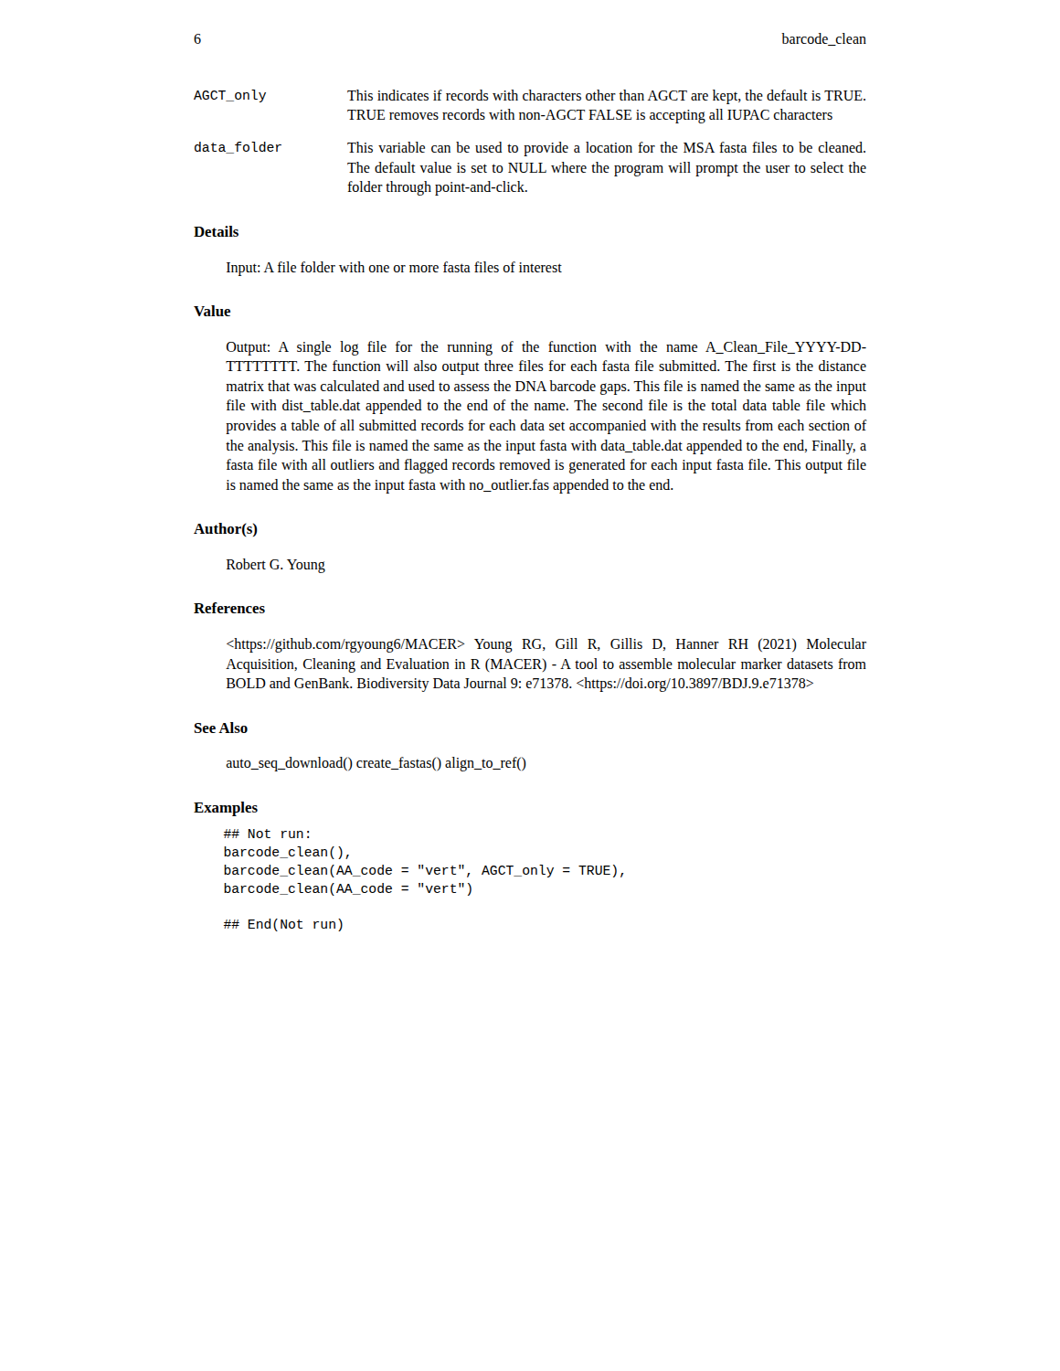6 barcode_clean
AGCT_only
This indicates if records with characters other than AGCT are kept, the default is TRUE. TRUE removes records with non-AGCT FALSE is accepting all IUPAC characters
data_folder
This variable can be used to provide a location for the MSA fasta files to be cleaned. The default value is set to NULL where the program will prompt the user to select the folder through point-and-click.
Details
Input: A file folder with one or more fasta files of interest
Value
Output: A single log file for the running of the function with the name A_Clean_File_YYYY-DD-TTTTTTTT. The function will also output three files for each fasta file submitted. The first is the distance matrix that was calculated and used to assess the DNA barcode gaps. This file is named the same as the input file with dist_table.dat appended to the end of the name. The second file is the total data table file which provides a table of all submitted records for each data set accompanied with the results from each section of the analysis. This file is named the same as the input fasta with data_table.dat appended to the end, Finally, a fasta file with all outliers and flagged records removed is generated for each input fasta file. This output file is named the same as the input fasta with no_outlier.fas appended to the end.
Author(s)
Robert G. Young
References
<https://github.com/rgyoung6/MACER> Young RG, Gill R, Gillis D, Hanner RH (2021) Molecular Acquisition, Cleaning and Evaluation in R (MACER) - A tool to assemble molecular marker datasets from BOLD and GenBank. Biodiversity Data Journal 9: e71378. <https://doi.org/10.3897/BDJ.9.e71378>
See Also
auto_seq_download() create_fastas() align_to_ref()
Examples
## Not run:
barcode_clean(),
barcode_clean(AA_code = "vert", AGCT_only = TRUE),
barcode_clean(AA_code = "vert")

## End(Not run)